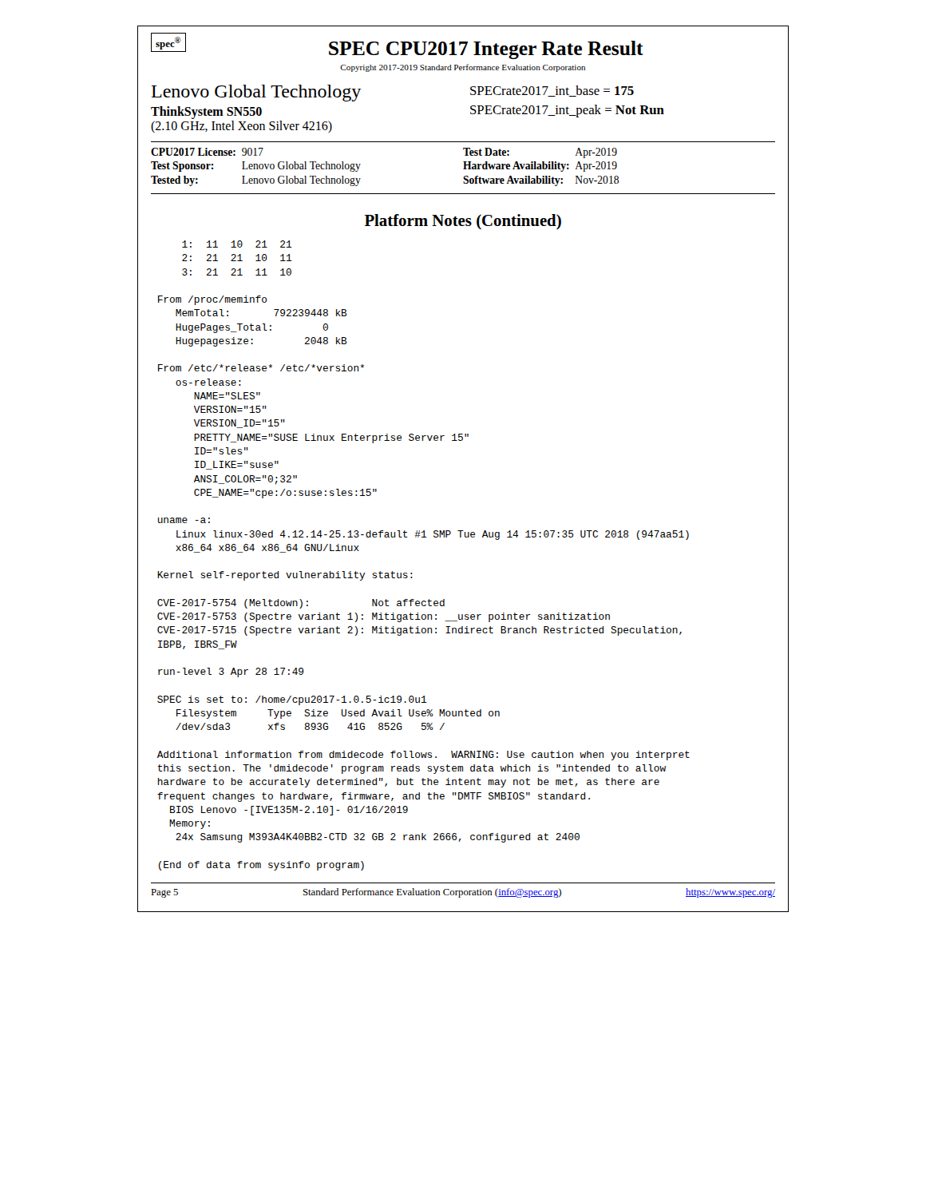spec®
SPEC CPU2017 Integer Rate Result
Copyright 2017-2019 Standard Performance Evaluation Corporation
Lenovo Global Technology
ThinkSystem SN550
(2.10 GHz, Intel Xeon Silver 4216)
SPECrate2017_int_base = 175
SPECrate2017_int_peak = Not Run
CPU2017 License:
9017
Test Sponsor:
Lenovo Global Technology
Tested by:
Lenovo Global Technology
Test Date:
Apr-2019
Hardware Availability:
Apr-2019
Software Availability:
Nov-2018
Platform Notes (Continued)
     1:  11  10  21  21
     2:  21  21  10  11
     3:  21  21  11  10

 From /proc/meminfo
    MemTotal:       792239448 kB
    HugePages_Total:        0
    Hugepagesize:        2048 kB

 From /etc/*release* /etc/*version*
    os-release:
       NAME="SLES"
       VERSION="15"
       VERSION_ID="15"
       PRETTY_NAME="SUSE Linux Enterprise Server 15"
       ID="sles"
       ID_LIKE="suse"
       ANSI_COLOR="0;32"
       CPE_NAME="cpe:/o:suse:sles:15"

 uname -a:
    Linux linux-30ed 4.12.14-25.13-default #1 SMP Tue Aug 14 15:07:35 UTC 2018 (947aa51)
    x86_64 x86_64 x86_64 GNU/Linux

 Kernel self-reported vulnerability status:

 CVE-2017-5754 (Meltdown):          Not affected
 CVE-2017-5753 (Spectre variant 1): Mitigation: __user pointer sanitization
 CVE-2017-5715 (Spectre variant 2): Mitigation: Indirect Branch Restricted Speculation,
 IBPB, IBRS_FW

 run-level 3 Apr 28 17:49

 SPEC is set to: /home/cpu2017-1.0.5-ic19.0u1
    Filesystem     Type  Size  Used Avail Use% Mounted on
    /dev/sda3      xfs   893G   41G  852G   5% /

 Additional information from dmidecode follows.  WARNING: Use caution when you interpret
 this section. The 'dmidecode' program reads system data which is "intended to allow
 hardware to be accurately determined", but the intent may not be met, as there are
 frequent changes to hardware, firmware, and the "DMTF SMBIOS" standard.
   BIOS Lenovo -[IVE135M-2.10]- 01/16/2019
   Memory:
    24x Samsung M393A4K40BB2-CTD 32 GB 2 rank 2666, configured at 2400

 (End of data from sysinfo program)
Page 5
Standard Performance Evaluation Corporation (info@spec.org)
https://www.spec.org/